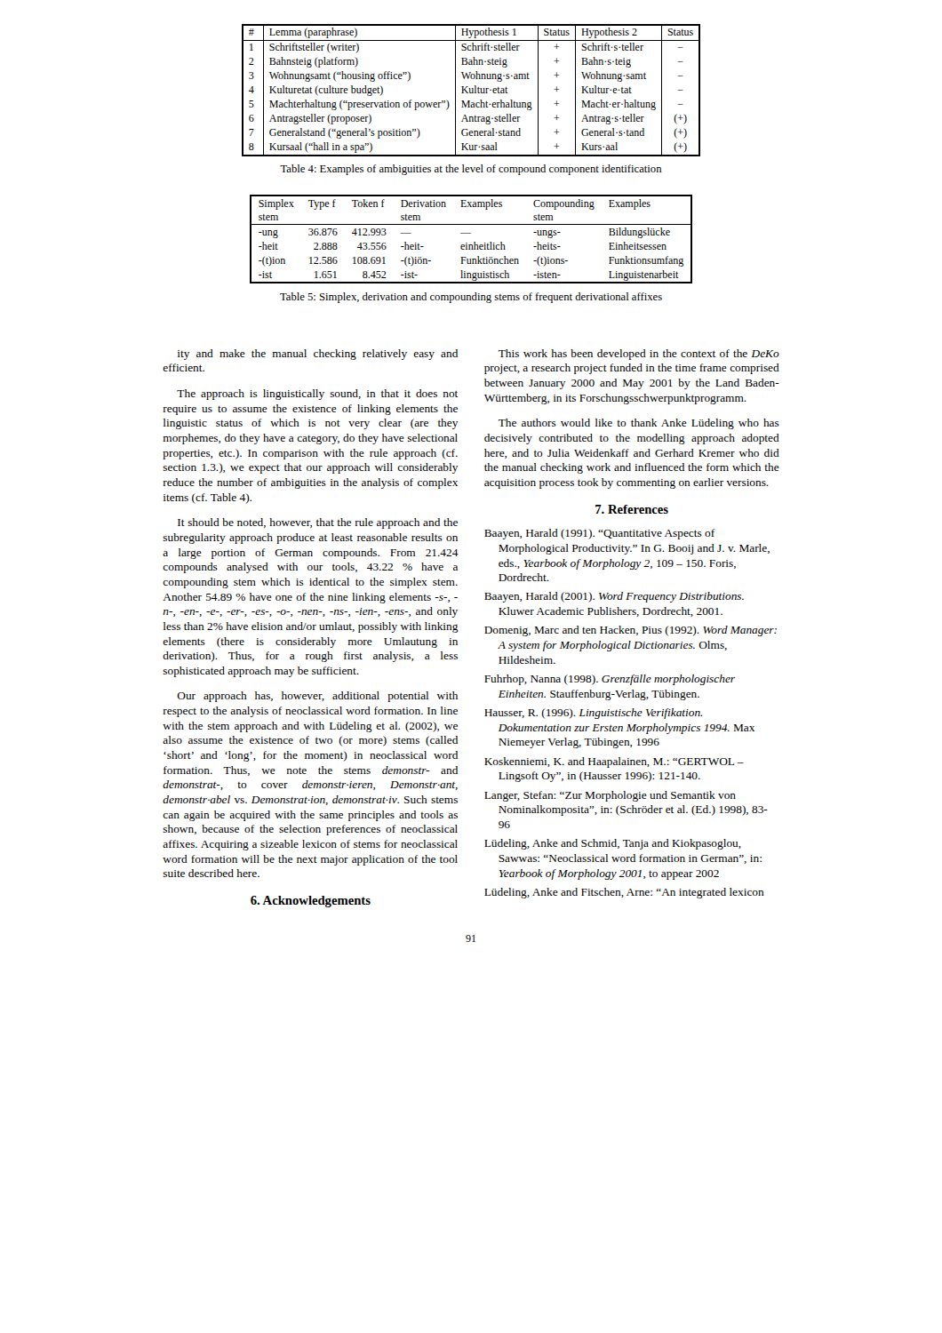| # | Lemma (paraphrase) | Hypothesis 1 | Status | Hypothesis 2 | Status |
| --- | --- | --- | --- | --- | --- |
| 1 | Schriftsteller (writer) | Schrift·steller | + | Schrift·s·teller | − |
| 2 | Bahnsteig (platform) | Bahn·steig | + | Bahn·s·teig | − |
| 3 | Wohnungsamt (“housing office”) | Wohnung·s·amt | + | Wohnung·samt | − |
| 4 | Kulturetat (culture budget) | Kultur·etat | + | Kultur·e·tat | − |
| 5 | Machterhaltung (“preservation of power”) | Macht·erhaltung | + | Macht·er·haltung | − |
| 6 | Antragsteller (proposer) | Antrag·steller | + | Antrag·s·teller | (+) |
| 7 | Generalstand (“general’s position”) | General·stand | + | General·s·tand | (+) |
| 8 | Kursaal (“hall in a spa”) | Kur·saal | + | Kurs·aal | (+) |
Table 4: Examples of ambiguities at the level of compound component identification
| Simplex stem | Type f | Token f | Derivation stem | Examples | Compounding stem | Examples |
| --- | --- | --- | --- | --- | --- | --- |
| -ung | 36.876 | 412.993 | — | — | -ungs- | Bildungslücke |
| -heit | 2.888 | 43.556 | -heit- | einheitlich | -heits- | Einheitsessen |
| -(t)ion | 12.586 | 108.691 | -(t)iön- | Funktiönchen | -(t)ions- | Funktionsumfang |
| -ist | 1.651 | 8.452 | -ist- | linguistisch | -isten- | Linguistenarbeit |
Table 5: Simplex, derivation and compounding stems of frequent derivational affixes
ity and make the manual checking relatively easy and efficient.
The approach is linguistically sound, in that it does not require us to assume the existence of linking elements the linguistic status of which is not very clear (are they morphemes, do they have a category, do they have selectional properties, etc.). In comparison with the rule approach (cf. section 1.3.), we expect that our approach will considerably reduce the number of ambiguities in the analysis of complex items (cf. Table 4).
It should be noted, however, that the rule approach and the subregularity approach produce at least reasonable results on a large portion of German compounds. From 21.424 compounds analysed with our tools, 43.22 % have a compounding stem which is identical to the simplex stem. Another 54.89 % have one of the nine linking elements -s-, -n-, -en-, -e-, -er-, -es-, -o-, -nen-, -ns-, -ien-, -ens-, and only less than 2% have elision and/or umlaut, possibly with linking elements (there is considerably more Umlautung in derivation). Thus, for a rough first analysis, a less sophisticated approach may be sufficient.
Our approach has, however, additional potential with respect to the analysis of neoclassical word formation. In line with the stem approach and with Lüdeling et al. (2002), we also assume the existence of two (or more) stems (called ‘short’ and ‘long’, for the moment) in neoclassical word formation. Thus, we note the stems demonstr- and demonstrat-, to cover demonstr·ieren, Demonstr·ant, demonstr·abel vs. Demonstrat·ion, demonstrat·iv. Such stems can again be acquired with the same principles and tools as shown, because of the selection preferences of neoclassical affixes. Acquiring a sizeable lexicon of stems for neoclassical word formation will be the next major application of the tool suite described here.
6. Acknowledgements
This work has been developed in the context of the DeKo project, a research project funded in the time frame comprised between January 2000 and May 2001 by the Land Baden-Württemberg, in its Forschungsschwerpunktprogramm.
The authors would like to thank Anke Lüdeling who has decisively contributed to the modelling approach adopted here, and to Julia Weidenkaff and Gerhard Kremer who did the manual checking work and influenced the form which the acquisition process took by commenting on earlier versions.
7. References
Baayen, Harald (1991). “Quantitative Aspects of Morphological Productivity.” In G. Booij and J. v. Marle, eds., Yearbook of Morphology 2, 109 – 150. Foris, Dordrecht.
Baayen, Harald (2001). Word Frequency Distributions. Kluwer Academic Publishers, Dordrecht, 2001.
Domenig, Marc and ten Hacken, Pius (1992). Word Manager: A system for Morphological Dictionaries. Olms, Hildesheim.
Fuhrhop, Nanna (1998). Grenzfälle morphologischer Einheiten. Stauffenburg-Verlag, Tübingen.
Hausser, R. (1996). Linguistische Verifikation. Dokumentation zur Ersten Morpholympics 1994. Max Niemeyer Verlag, Tübingen, 1996
Koskenniemi, K. and Haapalainen, M.: “GERTWOL – Lingsoft Oy”, in (Hausser 1996): 121-140.
Langer, Stefan: “Zur Morphologie und Semantik von Nominalkomposita”, in: (Schröder et al. (Ed.) 1998), 83-96
Lüdeling, Anke and Schmid, Tanja and Kiokpasoglou, Sawwas: “Neoclassical word formation in German”, in: Yearbook of Morphology 2001, to appear 2002
Lüdeling, Anke and Fitschen, Arne: “An integrated lexicon
91